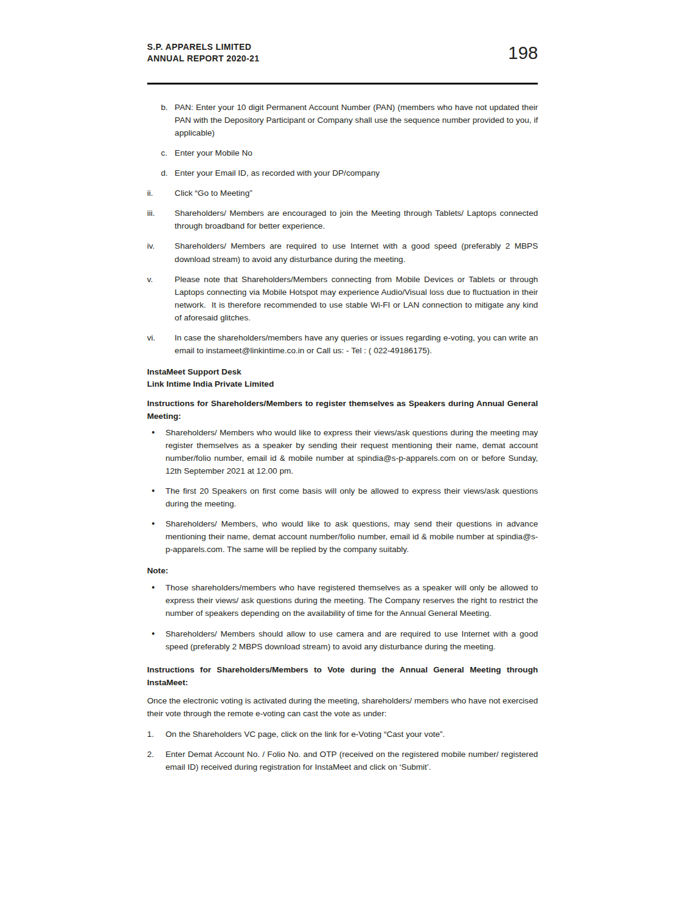S.P. Apparels Limited
Annual Report 2020-21
198
b. PAN: Enter your 10 digit Permanent Account Number (PAN) (members who have not updated their PAN with the Depository Participant or Company shall use the sequence number provided to you, if applicable)
c. Enter your Mobile No
d. Enter your Email ID, as recorded with your DP/company
ii. Click “Go to Meeting”
iii. Shareholders/ Members are encouraged to join the Meeting through Tablets/ Laptops connected through broadband for better experience.
iv. Shareholders/ Members are required to use Internet with a good speed (preferably 2 MBPS download stream) to avoid any disturbance during the meeting.
v. Please note that Shareholders/Members connecting from Mobile Devices or Tablets or through Laptops connecting via Mobile Hotspot may experience Audio/Visual loss due to fluctuation in their network. It is therefore recommended to use stable Wi-FI or LAN connection to mitigate any kind of aforesaid glitches.
vi. In case the shareholders/members have any queries or issues regarding e-voting, you can write an email to instameet@linkintime.co.in or Call us: - Tel : ( 022-49186175).
InstaMeet Support Desk
Link Intime India Private Limited
Instructions for Shareholders/Members to register themselves as Speakers during Annual General Meeting:
Shareholders/ Members who would like to express their views/ask questions during the meeting may register themselves as a speaker by sending their request mentioning their name, demat account number/folio number, email id & mobile number at spindia@s-p-apparels.com on or before Sunday, 12th September 2021 at 12.00 pm.
The first 20 Speakers on first come basis will only be allowed to express their views/ask questions during the meeting.
Shareholders/ Members, who would like to ask questions, may send their questions in advance mentioning their name, demat account number/folio number, email id & mobile number at spindia@s-p-apparels.com. The same will be replied by the company suitably.
Note:
Those shareholders/members who have registered themselves as a speaker will only be allowed to express their views/ ask questions during the meeting. The Company reserves the right to restrict the number of speakers depending on the availability of time for the Annual General Meeting.
Shareholders/ Members should allow to use camera and are required to use Internet with a good speed (preferably 2 MBPS download stream) to avoid any disturbance during the meeting.
Instructions for Shareholders/Members to Vote during the Annual General Meeting through InstaMeet:
Once the electronic voting is activated during the meeting, shareholders/ members who have not exercised their vote through the remote e-voting can cast the vote as under:
1. On the Shareholders VC page, click on the link for e-Voting “Cast your vote”.
2. Enter Demat Account No. / Folio No. and OTP (received on the registered mobile number/ registered email ID) received during registration for InstaMeet and click on ‘Submit’.